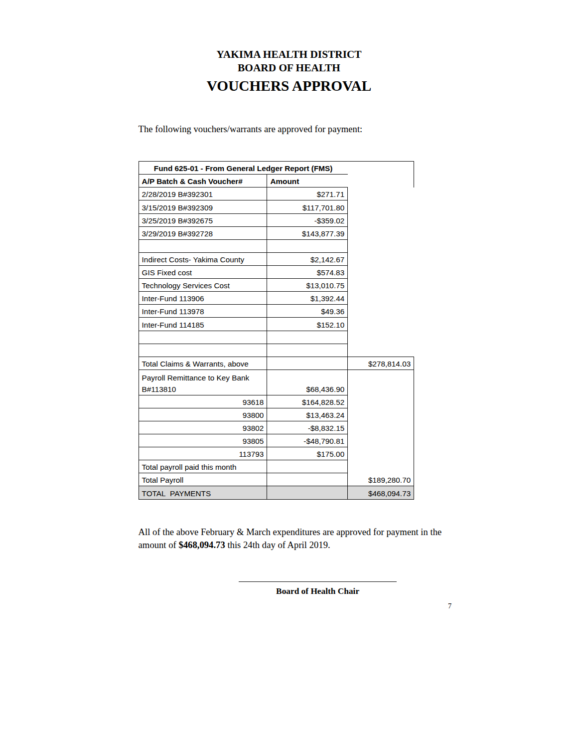YAKIMA HEALTH DISTRICT
BOARD OF HEALTH
VOUCHERS APPROVAL
The following vouchers/warrants are approved for payment:
| Fund 625-01 - From General Ledger Report (FMS) | |
| A/P Batch & Cash Voucher# | Amount | |
| 2/28/2019 B#392301 | $271.71 | |
| 3/15/2019 B#392309 | $117,701.80 | |
| 3/25/2019 B#392675 | -$359.02 | |
| 3/29/2019 B#392728 | $143,877.39 | |
| Indirect Costs- Yakima County | $2,142.67 | |
| GIS Fixed cost | $574.83 | |
| Technology Services Cost | $13,010.75 | |
| Inter-Fund 113906 | $1,392.44 | |
| Inter-Fund 113978 | $49.36 | |
| Inter-Fund 114185 | $152.10 | |
| Total Claims & Warrants, above | | $278,814.03 |
| Payroll Remittance to Key Bank | | |
| B#113810 | $68,436.90 | |
| 93618 | $164,828.52 | |
| 93800 | $13,463.24 | |
| 93802 | -$8,832.15 | |
| 93805 | -$48,790.81 | |
| 113793 | $175.00 | |
| Total payroll paid this month | | |
| Total Payroll | | $189,280.70 |
| TOTAL PAYMENTS | | $468,094.73 |
All of the above February & March expenditures are approved for payment in the amount of $468,094.73 this 24th day of April 2019.
Board of Health Chair
7